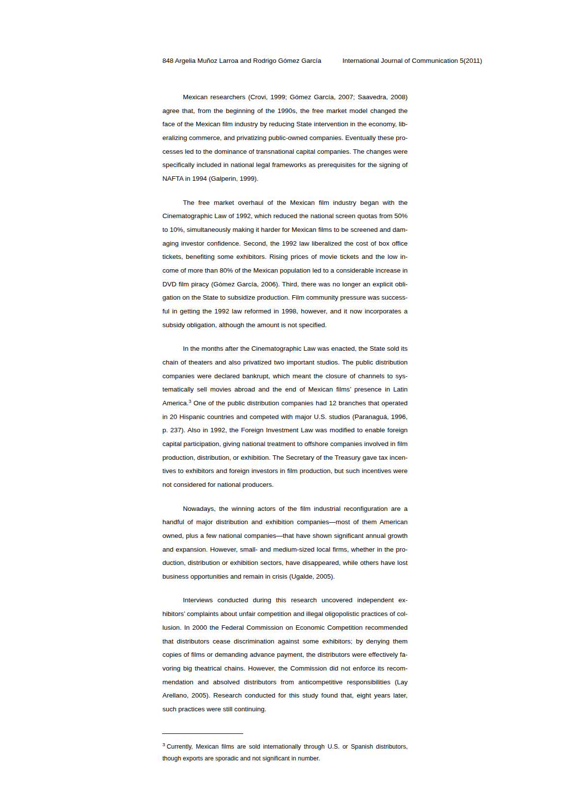848 Argelia Muñoz Larroa and Rodrigo Gómez García International Journal of Communication 5(2011)
Mexican researchers (Crovi, 1999; Gómez García, 2007; Saavedra, 2008) agree that, from the beginning of the 1990s, the free market model changed the face of the Mexican film industry by reducing State intervention in the economy, liberalizing commerce, and privatizing public-owned companies. Eventually these processes led to the dominance of transnational capital companies. The changes were specifically included in national legal frameworks as prerequisites for the signing of NAFTA in 1994 (Galperin, 1999).
The free market overhaul of the Mexican film industry began with the Cinematographic Law of 1992, which reduced the national screen quotas from 50% to 10%, simultaneously making it harder for Mexican films to be screened and damaging investor confidence. Second, the 1992 law liberalized the cost of box office tickets, benefiting some exhibitors. Rising prices of movie tickets and the low income of more than 80% of the Mexican population led to a considerable increase in DVD film piracy (Gómez García, 2006). Third, there was no longer an explicit obligation on the State to subsidize production. Film community pressure was successful in getting the 1992 law reformed in 1998, however, and it now incorporates a subsidy obligation, although the amount is not specified.
In the months after the Cinematographic Law was enacted, the State sold its chain of theaters and also privatized two important studios. The public distribution companies were declared bankrupt, which meant the closure of channels to systematically sell movies abroad and the end of Mexican films’ presence in Latin America.3 One of the public distribution companies had 12 branches that operated in 20 Hispanic countries and competed with major U.S. studios (Paranaguá, 1996, p. 237). Also in 1992, the Foreign Investment Law was modified to enable foreign capital participation, giving national treatment to offshore companies involved in film production, distribution, or exhibition. The Secretary of the Treasury gave tax incentives to exhibitors and foreign investors in film production, but such incentives were not considered for national producers.
Nowadays, the winning actors of the film industrial reconfiguration are a handful of major distribution and exhibition companies—most of them American owned, plus a few national companies—that have shown significant annual growth and expansion. However, small- and medium-sized local firms, whether in the production, distribution or exhibition sectors, have disappeared, while others have lost business opportunities and remain in crisis (Ugalde, 2005).
Interviews conducted during this research uncovered independent exhibitors’ complaints about unfair competition and illegal oligopolistic practices of collusion. In 2000 the Federal Commission on Economic Competition recommended that distributors cease discrimination against some exhibitors; by denying them copies of films or demanding advance payment, the distributors were effectively favoring big theatrical chains. However, the Commission did not enforce its recommendation and absolved distributors from anticompetitive responsibilities (Lay Arellano, 2005). Research conducted for this study found that, eight years later, such practices were still continuing.
3 Currently, Mexican films are sold internationally through U.S. or Spanish distributors, though exports are sporadic and not significant in number.